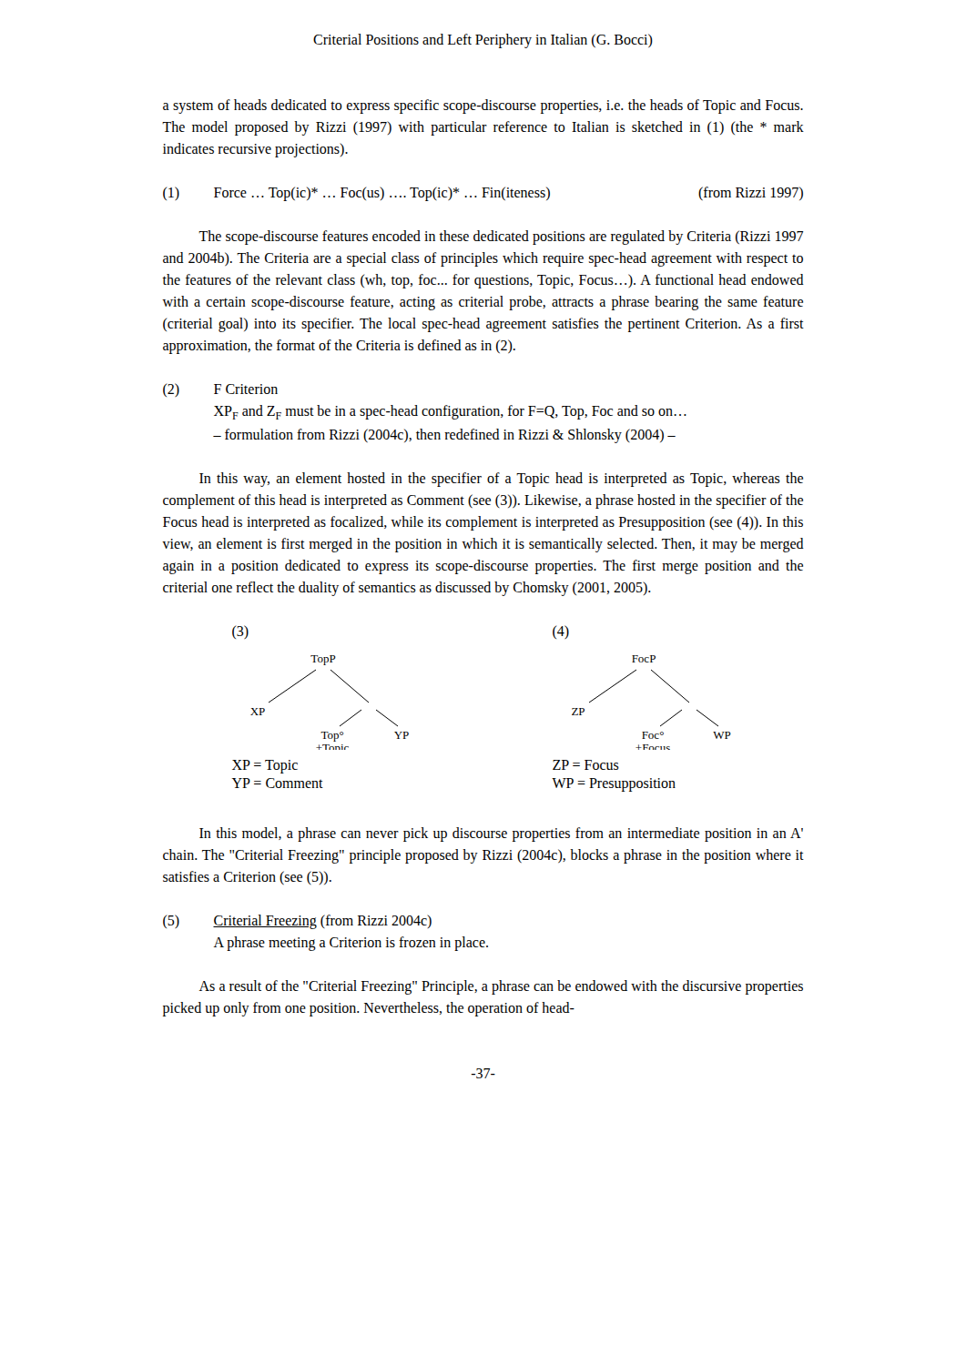Criterial Positions and Left Periphery in Italian (G. Bocci)
a system of heads dedicated to express specific scope-discourse properties, i.e. the heads of Topic and Focus. The model proposed by Rizzi (1997) with particular reference to Italian is sketched in (1) (the * mark indicates recursive projections).
(1)
Force … Top(ic)* … Foc(us) …. Top(ic)* … Fin(iteness)(from Rizzi 1997)
The scope-discourse features encoded in these dedicated positions are regulated by Criteria (Rizzi 1997 and 2004b). The Criteria are a special class of principles which require spec-head agreement with respect to the features of the relevant class (wh, top, foc... for questions, Topic, Focus…). A functional head endowed with a certain scope-discourse feature, acting as criterial probe, attracts a phrase bearing the same feature (criterial goal) into its specifier. The local spec-head agreement satisfies the pertinent Criterion. As a first approximation, the format of the Criteria is defined as in (2).
(2)
F Criterion XPF and ZF must be in a spec-head configuration, for F=Q, Top, Foc and so on… – formulation from Rizzi (2004c), then redefined in Rizzi & Shlonsky (2004) –
In this way, an element hosted in the specifier of a Topic head is interpreted as Topic, whereas the complement of this head is interpreted as Comment (see (3)). Likewise, a phrase hosted in the specifier of the Focus head is interpreted as focalized, while its complement is interpreted as Presupposition (see (4)). In this view, an element is first merged in the position in which it is semantically selected. Then, it may be merged again in a position dedicated to express its scope-discourse properties. The first merge position and the criterial one reflect the duality of semantics as discussed by Chomsky (2001, 2005).
(3)
TopP XP Top° +Topic YP
XP = Topic YP = Comment
(4)
FocP ZP Foc° +Focus WP
ZP = Focus WP = Presupposition
In this model, a phrase can never pick up discourse properties from an intermediate position in an A' chain. The "Criterial Freezing" principle proposed by Rizzi (2004c), blocks a phrase in the position where it satisfies a Criterion (see (5)).
(5)
Criterial Freezing (from Rizzi 2004c) A phrase meeting a Criterion is frozen in place.
As a result of the "Criterial Freezing" Principle, a phrase can be endowed with the discursive properties picked up only from one position. Nevertheless, the operation of head-
-37-